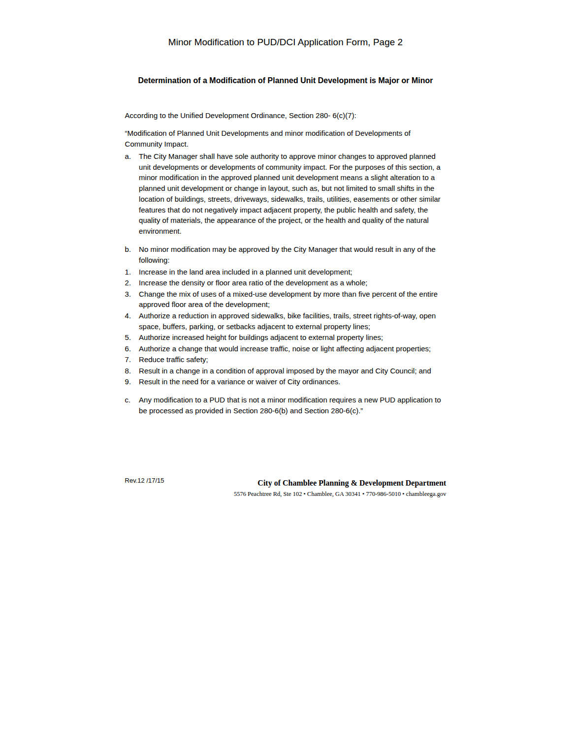Minor Modification to PUD/DCI Application Form, Page 2
Determination of a Modification of Planned Unit Development is Major or Minor
According to the Unified Development Ordinance, Section 280- 6(c)(7):
“Modification of Planned Unit Developments and minor modification of Developments of Community Impact.
a. The City Manager shall have sole authority to approve minor changes to approved planned unit developments or developments of community impact. For the purposes of this section, a minor modification in the approved planned unit development means a slight alteration to a planned unit development or change in layout, such as, but not limited to small shifts in the location of buildings, streets, driveways, sidewalks, trails, utilities, easements or other similar features that do not negatively impact adjacent property, the public health and safety, the quality of materials, the appearance of the project, or the health and quality of the natural environment.
b. No minor modification may be approved by the City Manager that would result in any of the
following:
1. Increase in the land area included in a planned unit development;
2. Increase the density or floor area ratio of the development as a whole;
3. Change the mix of uses of a mixed-use development by more than five percent of the entire approved floor area of the development;
4. Authorize a reduction in approved sidewalks, bike facilities, trails, street rights-of-way, open space, buffers, parking, or setbacks adjacent to external property lines;
5. Authorize increased height for buildings adjacent to external property lines;
6. Authorize a change that would increase traffic, noise or light affecting adjacent properties;
7. Reduce traffic safety;
8. Result in a change in a condition of approval imposed by the mayor and City Council; and
9. Result in the need for a variance or waiver of City ordinances.
c. Any modification to a PUD that is not a minor modification requires a new PUD application to be processed as provided in Section 280-6(b) and Section 280-6(c).”
Rev.12 /17/15
City of Chamblee Planning & Development Department
5576 Peachtree Rd, Ste 102 • Chamblee, GA 30341 • 770-986-5010 • chambleega.gov